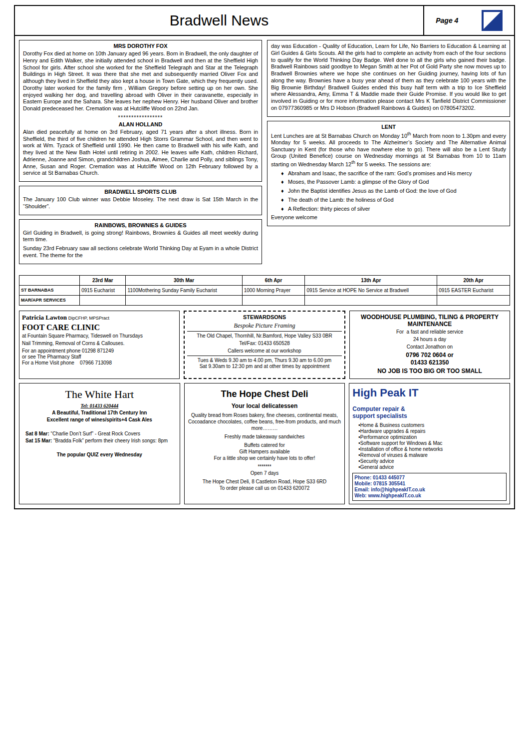Bradwell News
Page 4
MRS DOROTHY FOX
Dorothy Fox died at home on 10th January aged 96 years. Born in Bradwell, the only daughter of Henry and Edith Walker, she initially attended school in Bradwell and then at the Sheffield High School for girls. After school she worked for the Sheffield Telegraph and Star at the Telegraph Buildings in High Street. It was there that she met and subsequently married Oliver Fox and although they lived in Sheffield they also kept a house in Town Gate, which they frequently used. Dorothy later worked for the family firm , William Gregory before setting up on her own. She enjoyed walking her dog, and travelling abroad with Oliver in their caravanette, especially in Eastern Europe and the Sahara. She leaves her nephew Henry. Her husband Oliver and brother Donald predeceased her. Cremation was at Hutcliffe Wood on 22nd Jan.
*****************
ALAN HOLLAND
Alan died peacefully at home on 3rd February, aged 71 years after a short illness. Born in Sheffield, the third of five children he attended High Storrs Grammar School, and then went to work at Wm. Tyzack of Sheffield until 1990. He then came to Bradwell with his wife Kath, and they lived at the New Bath Hotel until retiring in 2002. He leaves wife Kath, children Richard, Adrienne, Joanne and Simon, grandchildren Joshua, Aimee, Charlie and Polly, and siblings Tony, Anne, Susan and Roger. Cremation was at Hutcliffe Wood on 12th February followed by a service at St Barnabas Church.
BRADWELL SPORTS CLUB
The January 100 Club winner was Debbie Moseley. The next draw is Sat 15th March in the “Shoulder”.
RAINBOWS, BROWNIES & GUIDES
Girl Guiding in Bradwell, is going strong! Rainbows, Brownies & Guides all meet weekly during term time.
Sunday 23rd February saw all sections celebrate World Thinking Day at Eyam in a whole District event. The theme for the
day was Education - Quality of Education, Learn for Life, No Barriers to Education & Learning at Girl Guides & Girls Scouts. All the girls had to complete an activity from each of the four sections to qualify for the World Thinking Day Badge. Well done to all the girls who gained their badge. Bradwell Rainbows said goodbye to Megan Smith at her Pot of Gold Party she now moves up to Bradwell Brownies where we hope she continues on her Guiding journey, having lots of fun along the way. Brownies have a busy year ahead of them as they celebrate 100 years with the Big Brownie Birthday! Bradwell Guides ended this busy half term with a trip to Ice Sheffield where Alessandra, Amy, Emma T & Maddie made their Guide Promise. If you would like to get involved in Guiding or for more information please contact Mrs K Tanfield District Commissioner on 07977360985 or Mrs D Hobson (Bradwell Rainbows & Guides) on 07805473202.
LENT
Lent Lunches are at St Barnabas Church on Monday 10th March from noon to 1.30pm and every Monday for 5 weeks. All proceeds to The Alzheimer’s Society and The Alternative Animal Sanctuary in Kent (for those who have nowhere else to go). There will also be a Lent Study Group (United Benefice) course on Wednesday mornings at St Barnabas from 10 to 11am starting on Wednesday March 12th for 5 weeks. The sessions are:
Abraham and Isaac, the sacrifice of the ram: God’s promises and His mercy
Moses, the Passover Lamb: a glimpse of the Glory of God
John the Baptist identifies Jesus as the Lamb of God: the love of God
The death of the Lamb: the holiness of God
A Reflection: thirty pieces of silver
Everyone welcome
| | 23rd Mar | 30th Mar | 6th Apr | 13th Apr | 20th Apr |
| --- | --- | --- | --- | --- | --- |
| ST BARNABAS | 0915 Eucharist | 1100Mothering Sunday Family Eucharist | 1000 Morning Prayer | 0915 Service at HOPE No Service at Bradwell | 0915 EASTER Eucharist |
| MAR/APR SERVICES | | | | | |
Patricia Lawton DipCFHP, MPSPract
FOOT CARE CLINIC
at Fountain Square Pharmacy, Tideswell on Thursdays
Nail Trimming, Removal of Corns & Callouses.
For an appointment phone 01298 871249
or see The Pharmacy Staff
For a Home Visit phone 07966 713098
STEWARDSONS
Bespoke Picture Framing
The Old Chapel, Thornhill, Nr.Bamford, Hope Valley S33 0BR
Tel/Fax: 01433 650528
Callers welcome at our workshop
Tues & Weds 9.30 am to 4.00 pm, Thurs 9.30 am to 6.00 pm
Sat 9.30am to 12:30 pm and at other times by appointment
WOODHOUSE PLUMBING, TILING & PROPERTY MAINTENANCE
For a fast and reliable service
24 hours a day
Contact Jonathon on
0796 702 0604 or
01433 621350
NO JOB IS TOO BIG OR TOO SMALL
The White Hart
Tel: 01433 620444
A Beautiful, Traditional 17th Century Inn
Excellent range of wines/spirits+4 Cask Ales
Sat 8 Mar: “Charlie Don’t Surf” - Great Rock Covers
Sat 15 Mar: “Bradda Folk” perform their cheery Irish songs: 8pm
The popular QUIZ every Wednesday
The Hope Chest Deli
Your local delicatessen
Quality bread from Roses bakery, fine cheeses, continental meats, Cocoadance chocolates, coffee beans, free-from products, and much more………
Freshly made takeaway sandwiches
Buffets catered for
Gift Hampers available
For a little shop we certainly have lots to offer!
*******
Open 7 days
The Hope Chest Deli, 8 Castleton Road, Hope S33 6RD
To order please call us on 01433 620072
High Peak IT
Computer repair &
support specialists
Home & Business customers
Hardware upgrades & repairs
Performance optimization
Software support for Windows & Mac
Installation of office & home networks
Removal of viruses & malware
Security advice
General advice
Phone: 01433 445077
Mobile: 07815 305541
Email: info@highpeakIT.co.uk
Web: www.highpeakIT.co.uk